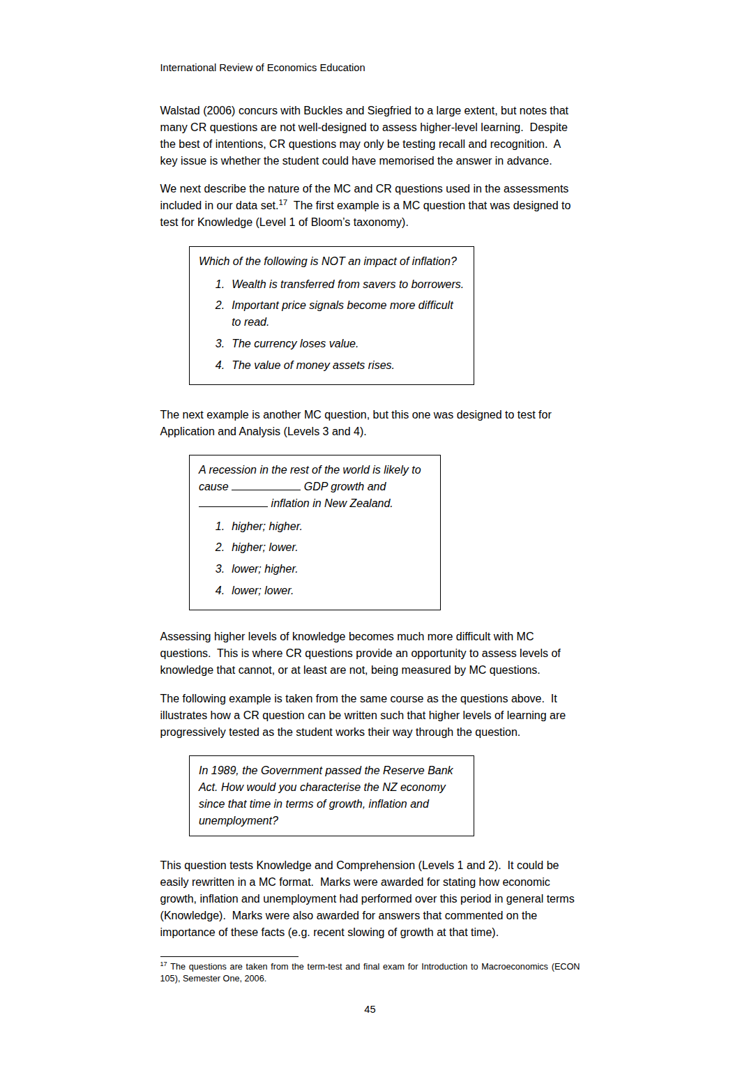International Review of Economics Education
Walstad (2006) concurs with Buckles and Siegfried to a large extent, but notes that many CR questions are not well-designed to assess higher-level learning. Despite the best of intentions, CR questions may only be testing recall and recognition. A key issue is whether the student could have memorised the answer in advance.
We next describe the nature of the MC and CR questions used in the assessments included in our data set.17 The first example is a MC question that was designed to test for Knowledge (Level 1 of Bloom’s taxonomy).
Which of the following is NOT an impact of inflation?
Wealth is transferred from savers to borrowers.
Important price signals become more difficult to read.
The currency loses value.
The value of money assets rises.
The next example is another MC question, but this one was designed to test for Application and Analysis (Levels 3 and 4).
A recession in the rest of the world is likely to cause GDP growth and inflation in New Zealand.
higher; higher.
higher; lower.
lower; higher.
lower; lower.
Assessing higher levels of knowledge becomes much more difficult with MC questions. This is where CR questions provide an opportunity to assess levels of knowledge that cannot, or at least are not, being measured by MC questions.
The following example is taken from the same course as the questions above. It illustrates how a CR question can be written such that higher levels of learning are progressively tested as the student works their way through the question.
In 1989, the Government passed the Reserve Bank Act. How would you characterise the NZ economy since that time in terms of growth, inflation and unemployment?
This question tests Knowledge and Comprehension (Levels 1 and 2). It could be easily rewritten in a MC format. Marks were awarded for stating how economic growth, inflation and unemployment had performed over this period in general terms (Knowledge). Marks were also awarded for answers that commented on the importance of these facts (e.g. recent slowing of growth at that time).
17 The questions are taken from the term-test and final exam for Introduction to Macroeconomics (ECON 105), Semester One, 2006.
45